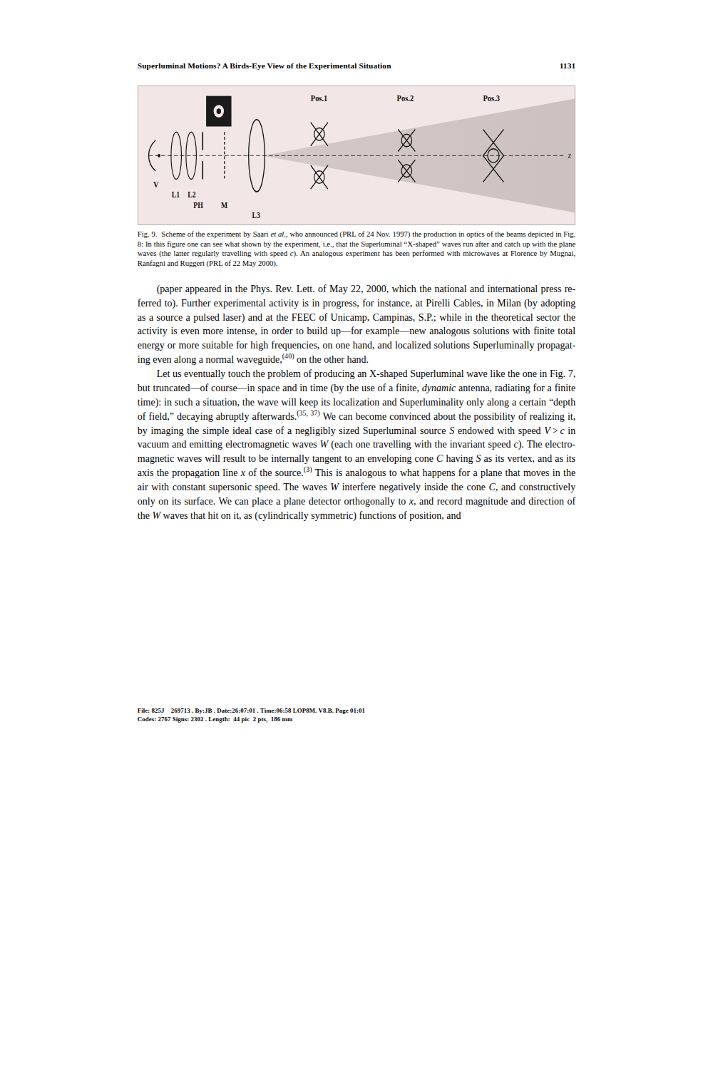Superluminal Motions? A Birds-Eye View of the Experimental Situation 1131
z V L1 L2 PH M L3 Pos.1 Pos.2 Pos.3
Fig. 9. Scheme of the experiment by Saari et al., who announced (PRL of 24 Nov. 1997) the production in optics of the beams depicted in Fig. 8: In this figure one can see what shown by the experiment, i.e., that the Superluminal “X-shaped” waves run after and catch up with the plane waves (the latter regularly travelling with speed c). An analogous experiment has been performed with microwaves at Florence by Mugnai, Ranfagni and Ruggeri (PRL of 22 May 2000).
(paper appeared in the Phys. Rev. Lett. of May 22, 2000, which the national and international press referred to). Further experimental activity is in progress, for instance, at Pirelli Cables, in Milan (by adopting as a source a pulsed laser) and at the FEEC of Unicamp, Campinas, S.P.; while in the theoretical sector the activity is even more intense, in order to build up—for example—new analogous solutions with finite total energy or more suitable for high frequencies, on one hand, and localized solutions Superluminally propagating even along a normal waveguide,(40) on the other hand.
Let us eventually touch the problem of producing an X-shaped Superluminal wave like the one in Fig. 7, but truncated—of course—in space and in time (by the use of a finite, dynamic antenna, radiating for a finite time): in such a situation, the wave will keep its localization and Superluminality only along a certain “depth of field,” decaying abruptly afterwards.(35, 37) We can become convinced about the possibility of realizing it, by imaging the simple ideal case of a negligibly sized Superluminal source S endowed with speed V > c in vacuum and emitting electromagnetic waves W (each one travelling with the invariant speed c). The electromagnetic waves will result to be internally tangent to an enveloping cone C having S as its vertex, and as its axis the propagation line x of the source.(3) This is analogous to what happens for a plane that moves in the air with constant supersonic speed. The waves W interfere negatively inside the cone C, and constructively only on its surface. We can place a plane detector orthogonally to x, and record magnitude and direction of the W waves that hit on it, as (cylindrically symmetric) functions of position, and
File: 825J 269713 . By:JB . Date:26:07:01 . Time:06:58 LOP8M. V8.B. Page 01:01 Codes: 2767 Signs: 2302 . Length: 44 pic 2 pts, 186 mm